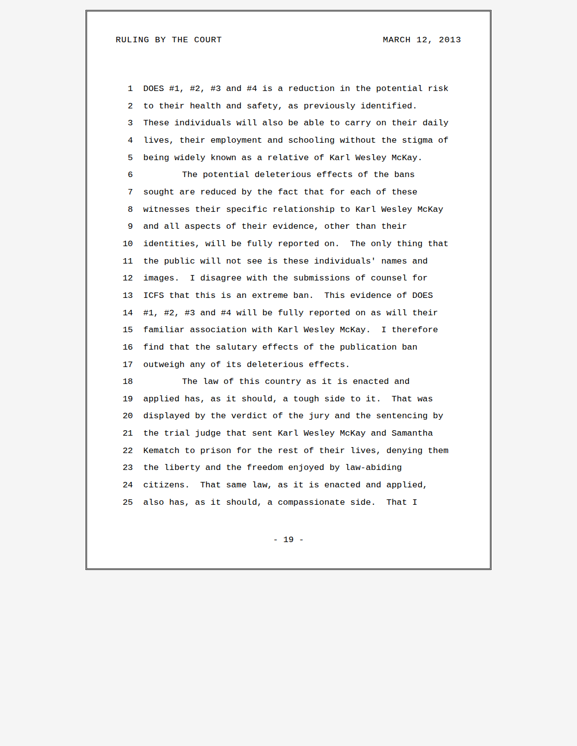RULING BY THE COURT MARCH 12, 2013
DOES #1, #2, #3 and #4 is a reduction in the potential risk
to their health and safety, as previously identified.
These individuals will also be able to carry on their daily
lives, their employment and schooling without the stigma of
being widely known as a relative of Karl Wesley McKay.
The potential deleterious effects of the bans
sought are reduced by the fact that for each of these
witnesses their specific relationship to Karl Wesley McKay
and all aspects of their evidence, other than their
identities, will be fully reported on. The only thing that
the public will not see is these individuals' names and
images. I disagree with the submissions of counsel for
ICFS that this is an extreme ban. This evidence of DOES
#1, #2, #3 and #4 will be fully reported on as will their
familiar association with Karl Wesley McKay. I therefore
find that the salutary effects of the publication ban
outweigh any of its deleterious effects.
The law of this country as it is enacted and
applied has, as it should, a tough side to it. That was
displayed by the verdict of the jury and the sentencing by
the trial judge that sent Karl Wesley McKay and Samantha
Kematch to prison for the rest of their lives, denying them
the liberty and the freedom enjoyed by law-abiding
citizens. That same law, as it is enacted and applied,
also has, as it should, a compassionate side. That I
- 19 -